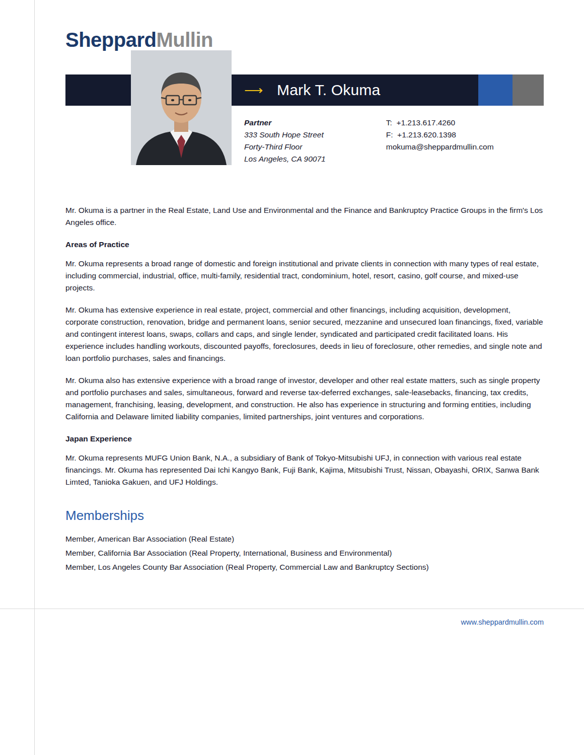Sheppard Mullin
⟶
Mark T. Okuma
Partner
333 South Hope Street
Forty-Third Floor
Los Angeles, CA 90071
T: +1.213.617.4260
F: +1.213.620.1398
mokuma@sheppardmullin.com
Mr. Okuma is a partner in the Real Estate, Land Use and Environmental and the Finance and Bankruptcy Practice Groups in the firm's Los Angeles office.
Areas of Practice
Mr. Okuma represents a broad range of domestic and foreign institutional and private clients in connection with many types of real estate, including commercial, industrial, office, multi-family, residential tract, condominium, hotel, resort, casino, golf course, and mixed-use projects.
Mr. Okuma has extensive experience in real estate, project, commercial and other financings, including acquisition, development, corporate construction, renovation, bridge and permanent loans, senior secured, mezzanine and unsecured loan financings, fixed, variable and contingent interest loans, swaps, collars and caps, and single lender, syndicated and participated credit facilitated loans. His experience includes handling workouts, discounted payoffs, foreclosures, deeds in lieu of foreclosure, other remedies, and single note and loan portfolio purchases, sales and financings.
Mr. Okuma also has extensive experience with a broad range of investor, developer and other real estate matters, such as single property and portfolio purchases and sales, simultaneous, forward and reverse tax-deferred exchanges, sale-leasebacks, financing, tax credits, management, franchising, leasing, development, and construction. He also has experience in structuring and forming entities, including California and Delaware limited liability companies, limited partnerships, joint ventures and corporations.
Japan Experience
Mr. Okuma represents MUFG Union Bank, N.A., a subsidiary of Bank of Tokyo-Mitsubishi UFJ, in connection with various real estate financings. Mr. Okuma has represented Dai Ichi Kangyo Bank, Fuji Bank, Kajima, Mitsubishi Trust, Nissan, Obayashi, ORIX, Sanwa Bank Limted, Tanioka Gakuen, and UFJ Holdings.
Memberships
Member, American Bar Association (Real Estate)
Member, California Bar Association (Real Property, International, Business and Environmental)
Member, Los Angeles County Bar Association (Real Property, Commercial Law and Bankruptcy Sections)
www.sheppardmullin.com